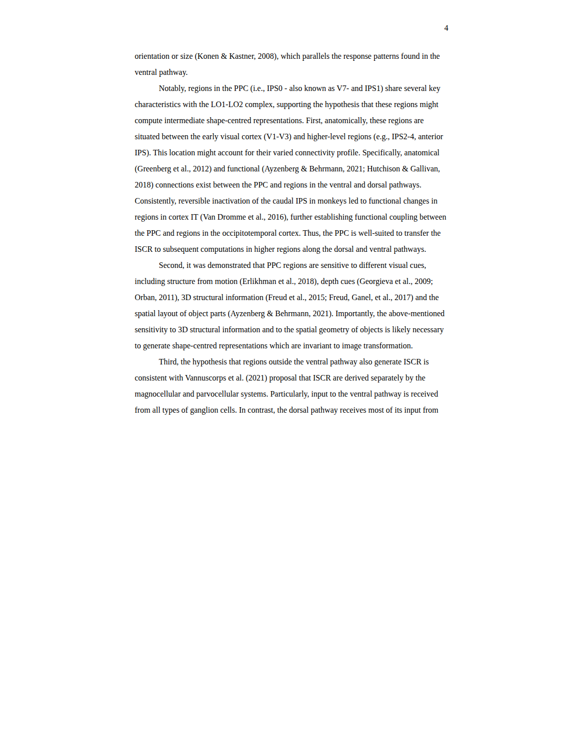4
orientation or size (Konen & Kastner, 2008), which parallels the response patterns found in the ventral pathway.
Notably, regions in the PPC (i.e., IPS0 - also known as V7- and IPS1) share several key characteristics with the LO1-LO2 complex, supporting the hypothesis that these regions might compute intermediate shape-centred representations. First, anatomically, these regions are situated between the early visual cortex (V1-V3) and higher-level regions (e.g., IPS2-4, anterior IPS). This location might account for their varied connectivity profile. Specifically, anatomical (Greenberg et al., 2012) and functional (Ayzenberg & Behrmann, 2021; Hutchison & Gallivan, 2018) connections exist between the PPC and regions in the ventral and dorsal pathways. Consistently, reversible inactivation of the caudal IPS in monkeys led to functional changes in regions in cortex IT (Van Dromme et al., 2016), further establishing functional coupling between the PPC and regions in the occipitotemporal cortex. Thus, the PPC is well-suited to transfer the ISCR to subsequent computations in higher regions along the dorsal and ventral pathways.
Second, it was demonstrated that PPC regions are sensitive to different visual cues, including structure from motion (Erlikhman et al., 2018), depth cues (Georgieva et al., 2009; Orban, 2011), 3D structural information (Freud et al., 2015; Freud, Ganel, et al., 2017) and the spatial layout of object parts (Ayzenberg & Behrmann, 2021). Importantly, the above-mentioned sensitivity to 3D structural information and to the spatial geometry of objects is likely necessary to generate shape-centred representations which are invariant to image transformation.
Third, the hypothesis that regions outside the ventral pathway also generate ISCR is consistent with Vannuscorps et al. (2021) proposal that ISCR are derived separately by the magnocellular and parvocellular systems. Particularly, input to the ventral pathway is received from all types of ganglion cells. In contrast, the dorsal pathway receives most of its input from